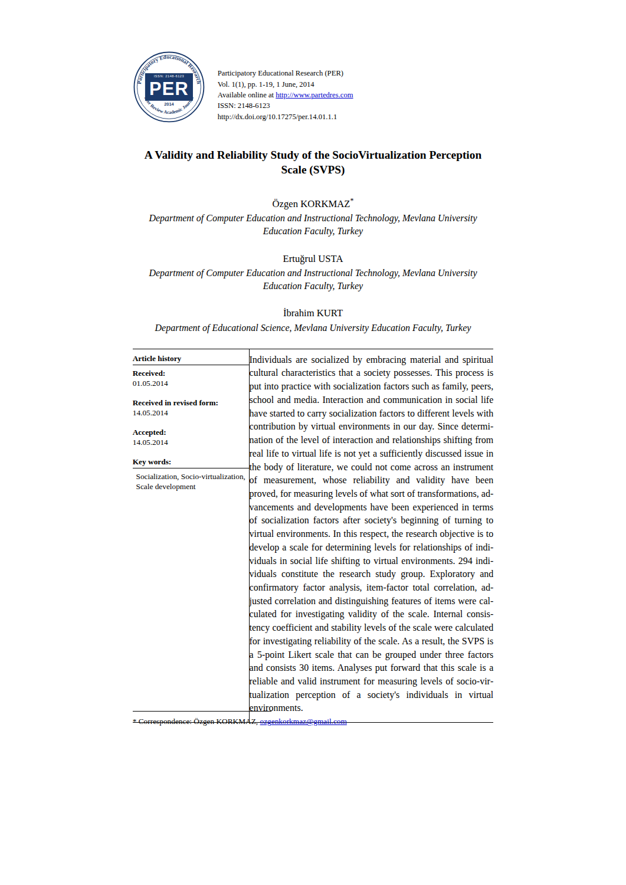Participatory Educational Research Peer Review Academic Journal PER ISSN: 2148-6123 2014
Participatory Educational Research (PER)
Vol. 1(1), pp. 1-19, 1 June, 2014
Available online at http://www.partedres.com
ISSN: 2148-6123
http://dx.doi.org/10.17275/per.14.01.1.1
A Validity and Reliability Study of the SocioVirtualization Perception Scale (SVPS)
Özgen KORKMAZ*
Department of Computer Education and Instructional Technology, Mevlana University
Education Faculty, Turkey
Ertuğrul USTA
Department of Computer Education and Instructional Technology, Mevlana University
Education Faculty, Turkey
İbrahim KURT
Department of Educational Science, Mevlana University Education Faculty, Turkey
| Article history Received: 01.05.2014 Received in revised form: 14.05.2014 Accepted: 14.05.2014 Key words: Socialization, Socio-virtualization, Scale development | Individuals are socialized by embracing material and spiritual cultural characteristics that a society possesses. This process is put into practice with socialization factors such as family, peers, school and media. Interaction and communication in social life have started to carry socialization factors to different levels with contribution by virtual environments in our day. Since determination of the level of interaction and relationships shifting from real life to virtual life is not yet a sufficiently discussed issue in the body of literature, we could not come across an instrument of measurement, whose reliability and validity have been proved, for measuring levels of what sort of transformations, advancements and developments have been experienced in terms of socialization factors after society's beginning of turning to virtual environments. In this respect, the research objective is to develop a scale for determining levels for relationships of individuals in social life shifting to virtual environments. 294 individuals constitute the research study group. Exploratory and confirmatory factor analysis, item-factor total correlation, adjusted correlation and distinguishing features of items were calculated for investigating validity of the scale. Internal consistency coefficient and stability levels of the scale were calculated for investigating reliability of the scale. As a result, the SVPS is a 5-point Likert scale that can be grouped under three factors and consists 30 items. Analyses put forward that this scale is a reliable and valid instrument for measuring levels of socio-virtualization perception of a society's individuals in virtual environments. |
* Correspondence: Özgen KORKMAZ, ozgenkorkmaz@gmail.com